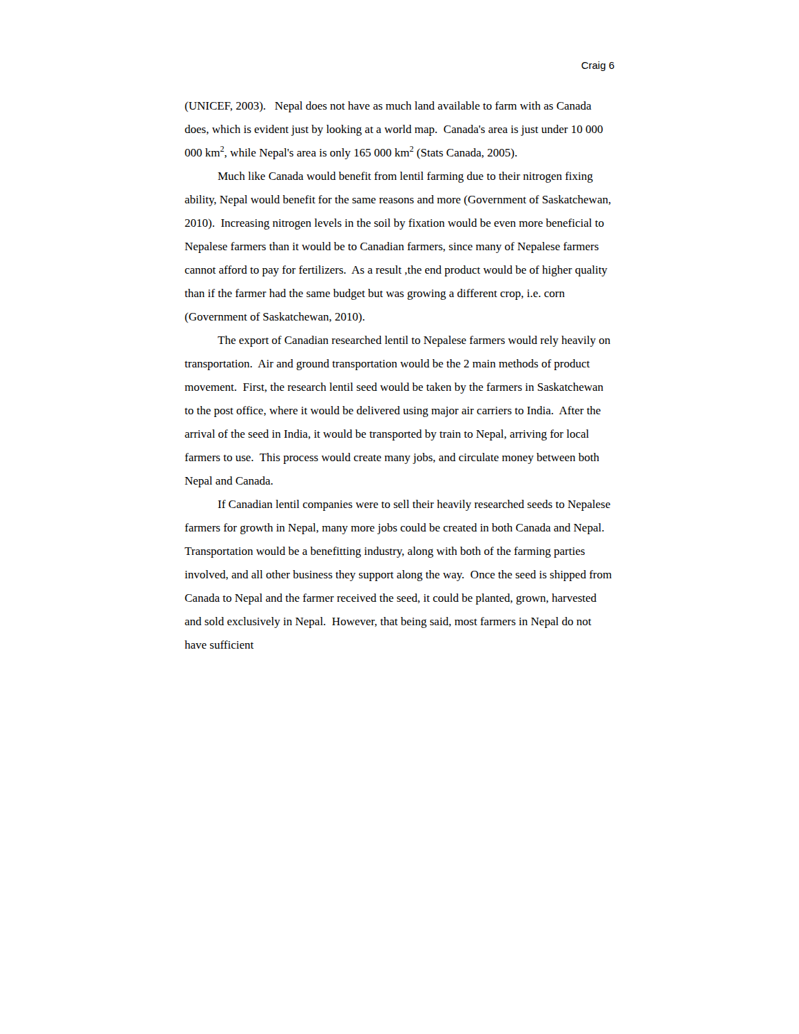Craig 6
(UNICEF, 2003). Nepal does not have as much land available to farm with as Canada does, which is evident just by looking at a world map. Canada's area is just under 10 000 000 km2, while Nepal's area is only 165 000 km2 (Stats Canada, 2005).
Much like Canada would benefit from lentil farming due to their nitrogen fixing ability, Nepal would benefit for the same reasons and more (Government of Saskatchewan, 2010). Increasing nitrogen levels in the soil by fixation would be even more beneficial to Nepalese farmers than it would be to Canadian farmers, since many of Nepalese farmers cannot afford to pay for fertilizers. As a result ,the end product would be of higher quality than if the farmer had the same budget but was growing a different crop, i.e. corn (Government of Saskatchewan, 2010).
The export of Canadian researched lentil to Nepalese farmers would rely heavily on transportation. Air and ground transportation would be the 2 main methods of product movement. First, the research lentil seed would be taken by the farmers in Saskatchewan to the post office, where it would be delivered using major air carriers to India. After the arrival of the seed in India, it would be transported by train to Nepal, arriving for local farmers to use. This process would create many jobs, and circulate money between both Nepal and Canada.
If Canadian lentil companies were to sell their heavily researched seeds to Nepalese farmers for growth in Nepal, many more jobs could be created in both Canada and Nepal. Transportation would be a benefitting industry, along with both of the farming parties involved, and all other business they support along the way. Once the seed is shipped from Canada to Nepal and the farmer received the seed, it could be planted, grown, harvested and sold exclusively in Nepal. However, that being said, most farmers in Nepal do not have sufficient